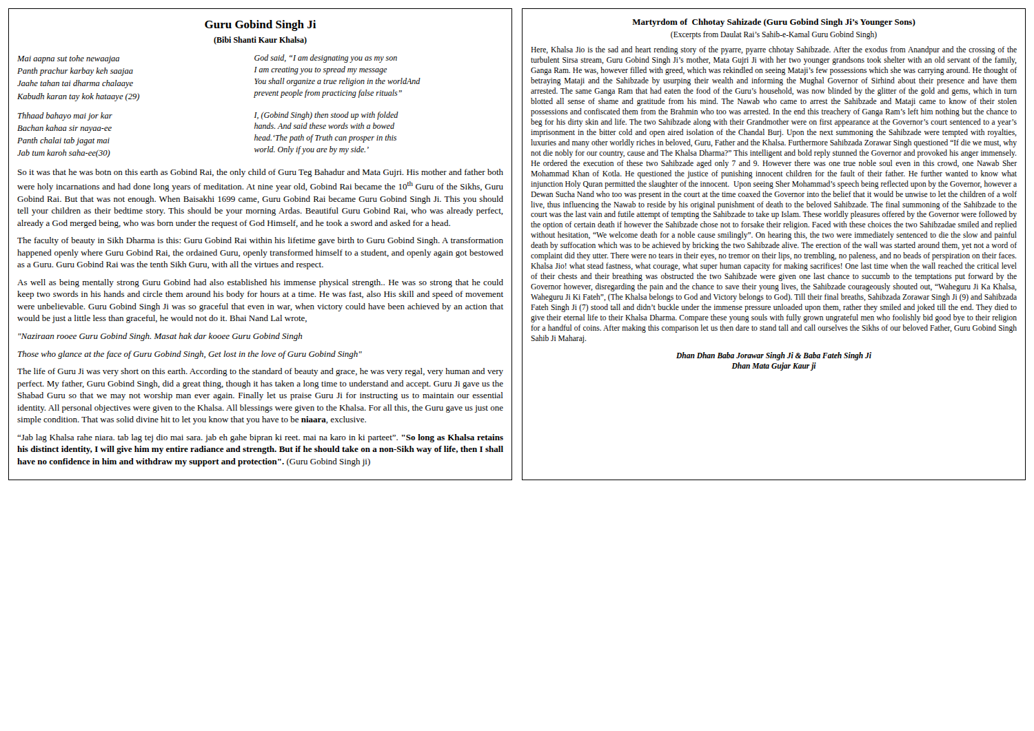Guru Gobind Singh Ji (Bibi Shanti Kaur Khalsa)
Mai aapna sut tohe newaajaa
Panth prachur karbay keh saajaa
Jaahe tahan tai dharma chalaaye
Kabudh karan tay kok hataaye (29)
God said, “I am designating you as my son
I am creating you to spread my message
You shall organize a true religion in the worldAnd
prevent people from practicing false rituals”
Thhaad bahayo mai jor kar
Bachan kahaa sir nayaa-ee
Panth chalai tab jagat mai
Jab tum karoh saha-ee(30)
I, (Gobind Singh) then stood up with folded
hands. And said these words with a bowed
head.‘The path of Truth can prosper in this
world. Only if you are by my side.’
So it was that he was botn on this earth as Gobind Rai, the only child of Guru Teg Bahadur and Mata Gujri. His mother and father both were holy incarnations and had done long years of meditation. At nine year old, Gobind Rai became the 10th Guru of the Sikhs, Guru Gobind Rai. But that was not enough. When Baisakhi 1699 came, Guru Gobind Rai became Guru Gobind Singh Ji. This you should tell your children as their bedtime story. This should be your morning Ardas. Beautiful Guru Gobind Rai, who was already perfect, already a God merged being, who was born under the request of God Himself, and he took a sword and asked for a head.
The faculty of beauty in Sikh Dharma is this: Guru Gobind Rai within his lifetime gave birth to Guru Gobind Singh. A transformation happened openly where Guru Gobind Rai, the ordained Guru, openly transformed himself to a student, and openly again got bestowed as a Guru. Guru Gobind Rai was the tenth Sikh Guru, with all the virtues and respect.
As well as being mentally strong Guru Gobind had also established his immense physical strength.. He was so strong that he could keep two swords in his hands and circle them around his body for hours at a time. He was fast, also His skill and speed of movement were unbelievable. Guru Gobind Singh Ji was so graceful that even in war, when victory could have been achieved by an action that would be just a little less than graceful, he would not do it. Bhai Nand Lal wrote,
"Naziraan rooee Guru Gobind Singh. Masat hak dar kooee Guru Gobind Singh
Those who glance at the face of Guru Gobind Singh, Get lost in the love of Guru Gobind Singh"
The life of Guru Ji was very short on this earth. According to the standard of beauty and grace, he was very regal, very human and very perfect. My father, Guru Gobind Singh, did a great thing, though it has taken a long time to understand and accept. Guru Ji gave us the Shabad Guru so that we may not worship man ever again. Finally let us praise Guru Ji for instructing us to maintain our essential identity. All personal objectives were given to the Khalsa. All blessings were given to the Khalsa. For all this, the Guru gave us just one simple condition. That was solid divine hit to let you know that you have to be niaara, exclusive.
“Jab lag Khalsa rahe niara. tab lag tej dio mai sara. jab eh gahe bipran ki reet. mai na karo in ki parteet”. "So long as Khalsa retains his distinct identity, I will give him my entire radiance and strength. But if he should take on a non-Sikh way of life, then I shall have no confidence in him and withdraw my support and protection". (Guru Gobind Singh ji)
Martyrdom of Chhotay Sahizade (Guru Gobind Singh Ji’s Younger Sons)
(Excerpts from Daulat Rai’s Sahib-e-Kamal Guru Gobind Singh)
Here, Khalsa Jio is the sad and heart rending story of the pyarre, pyarre chhotay Sahibzade. After the exodus from Anandpur and the crossing of the turbulent Sirsa stream, Guru Gobind Singh Ji’s mother, Mata Gujri Ji with her two younger grandsons took shelter with an old servant of the family, Ganga Ram. He was, however filled with greed, which was rekindled on seeing Mataji’s few possessions which she was carrying around. He thought of betraying Mataji and the Sahibzade by usurping their wealth and informing the Mughal Governor of Sirhind about their presence and have them arrested. The same Ganga Ram that had eaten the food of the Guru’s household, was now blinded by the glitter of the gold and gems, which in turn blotted all sense of shame and gratitude from his mind. The Nawab who came to arrest the Sahibzade and Mataji came to know of their stolen possessions and confiscated them from the Brahmin who too was arrested. In the end this treachery of Ganga Ram’s left him nothing but the chance to beg for his dirty skin and life. The two Sahibzade along with their Grandmother were on first appearance at the Governor’s court sentenced to a year’s imprisonment in the bitter cold and open aired isolation of the Chandal Burj. Upon the next summoning the Sahibzade were tempted with royalties, luxuries and many other worldly riches in beloved, Guru, Father and the Khalsa. Furthermore Sahibzada Zorawar Singh questioned “If die we must, why not die nobly for our country, cause and The Khalsa Dharma?” This intelligent and bold reply stunned the Governor and provoked his anger immensely. He ordered the execution of these two Sahibzade aged only 7 and 9. However there was one true noble soul even in this crowd, one Nawab Sher Mohammad Khan of Kotla. He questioned the justice of punishing innocent children for the fault of their father. He further wanted to know what injunction Holy Quran permitted the slaughter of the innocent. Upon seeing Sher Mohammad’s speech being reflected upon by the Governor, however a Dewan Sucha Nand who too was present in the court at the time coaxed the Governor into the belief that it would be unwise to let the children of a wolf live, thus influencing the Nawab to reside by his original punishment of death to the beloved Sahibzade. The final summoning of the Sahibzade to the court was the last vain and futile attempt of tempting the Sahibzade to take up Islam. These worldly pleasures offered by the Governor were followed by the option of certain death if however the Sahibzade chose not to forsake their religion. Faced with these choices the two Sahibzadae smiled and replied without hesitation, “We welcome death for a noble cause smilingly”. On hearing this, the two were immediately sentenced to die the slow and painful death by suffocation which was to be achieved by bricking the two Sahibzade alive. The erection of the wall was started around them, yet not a word of complaint did they utter. There were no tears in their eyes, no tremor on their lips, no trembling, no paleness, and no beads of perspiration on their faces. Khalsa Jio! what stead fastness, what courage, what super human capacity for making sacrifices! One last time when the wall reached the critical level of their chests and their breathing was obstructed the two Sahibzade were given one last chance to succumb to the temptations put forward by the Governor however, disregarding the pain and the chance to save their young lives, the Sahibzade courageously shouted out, “Waheguru Ji Ka Khalsa, Waheguru Ji Ki Fateh”, (The Khalsa belongs to God and Victory belongs to God). Till their final breaths, Sahibzada Zorawar Singh Ji (9) and Sahibzada Fateh Singh Ji (7) stood tall and didn’t buckle under the immense pressure unloaded upon them, rather they smiled and joked till the end. They died to give their eternal life to their Khalsa Dharma. Compare these young souls with fully grown ungrateful men who foolishly bid good bye to their religion for a handful of coins. After making this comparison let us then dare to stand tall and call ourselves the Sikhs of our beloved Father, Guru Gobind Singh Sahib Ji Maharaj.
Dhan Dhan Baba Jorawar Singh Ji & Baba Fateh Singh Ji
Dhan Mata Gujar Kaur ji